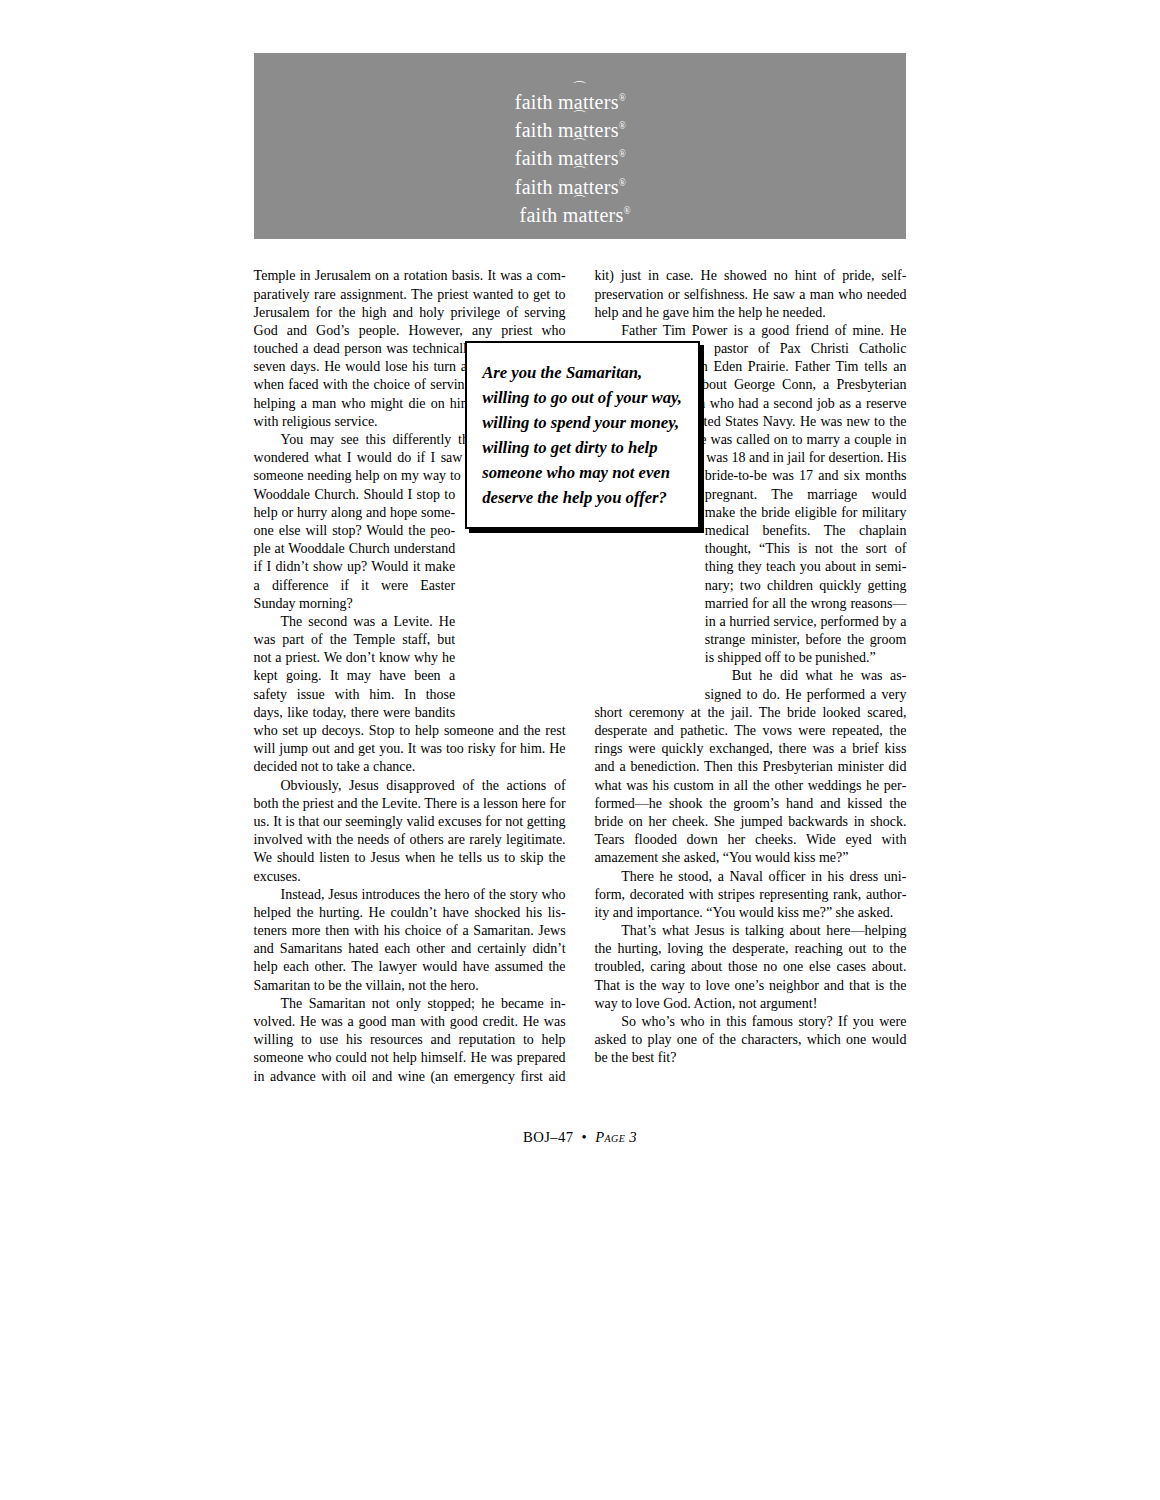⌒faith matters® ⌒faith matters® ⌒faith matters® ⌒faith matters® ⌒faith matters®
Are you the Samaritan, willing to go out of your way, willing to spend your money, willing to get dirty to help someone who may not even deserve the help you offer?
Temple in Jerusalem on a rotation basis. It was a comparatively rare assignment. The priest wanted to get to Jerusalem for the high and holy privilege of serving God and God’s people. However, any priest who touched a dead person was technically disqualified for seven days. He would lose his turn at the Temple. So, when faced with the choice of serving in the liturgy or helping a man who might die on him, he chose to go with religious service.
You may see this differently than I see it. I’ve wondered what I would do if I saw a car accident or someone needing help on my way to church services at Wooddale Church. Should I stop to help or hurry along and hope someone else will stop? Would the people at Wooddale Church understand if I didn’t show up? Would it make a difference if it were Easter Sunday morning?
The second was a Levite. He was part of the Temple staff, but not a priest. We don’t know why he kept going. It may have been a safety issue with him. In those days, like today, there were bandits who set up decoys. Stop to help someone and the rest will jump out and get you. It was too risky for him. He decided not to take a chance.
Obviously, Jesus disapproved of the actions of both the priest and the Levite. There is a lesson here for us. It is that our seemingly valid excuses for not getting involved with the needs of others are rarely legitimate. We should listen to Jesus when he tells us to skip the excuses.
Instead, Jesus introduces the hero of the story who helped the hurting. He couldn’t have shocked his listeners more then with his choice of a Samaritan. Jews and Samaritans hated each other and certainly didn’t help each other. The lawyer would have assumed the Samaritan to be the villain, not the hero.
The Samaritan not only stopped; he became involved. He was a good man with good credit. He was willing to use his resources and reputation to help someone who could not help himself. He was prepared in advance with oil and wine (an emergency first aid kit) just in case. He showed no hint of pride, self-preservation or selfishness. He saw a man who needed help and he gave him the help he needed.
Father Tim Power is a good friend of mine. He was the founding pastor of Pax Christi Catholic Community here in Eden Prairie. Father Tim tells an interesting story about George Conn, a Presbyterian minister in Virginia who had a second job as a reserve chaplain in the United States Navy. He was new to the chaplaincy when he was called on to marry a couple in trouble. The groom was 18 and in jail for desertion. His bride-to-be was 17 and six months pregnant. The marriage would make the bride eligible for military medical benefits. The chaplain thought, “This is not the sort of thing they teach you about in seminary; two children quickly getting married for all the wrong reasons—in a hurried service, performed by a strange minister, before the groom is shipped off to be punished.”
But he did what he was assigned to do. He performed a very short ceremony at the jail. The bride looked scared, desperate and pathetic. The vows were repeated, the rings were quickly exchanged, there was a brief kiss and a benediction. Then this Presbyterian minister did what was his custom in all the other weddings he performed—he shook the groom’s hand and kissed the bride on her cheek. She jumped backwards in shock. Tears flooded down her cheeks. Wide eyed with amazement she asked, “You would kiss me?”
There he stood, a Naval officer in his dress uniform, decorated with stripes representing rank, authority and importance. “You would kiss me?” she asked.
That’s what Jesus is talking about here—helping the hurting, loving the desperate, reaching out to the troubled, caring about those no one else cases about. That is the way to love one’s neighbor and that is the way to love God. Action, not argument!
So who’s who in this famous story? If you were asked to play one of the characters, which one would be the best fit?
BOJ–47 • Page 3